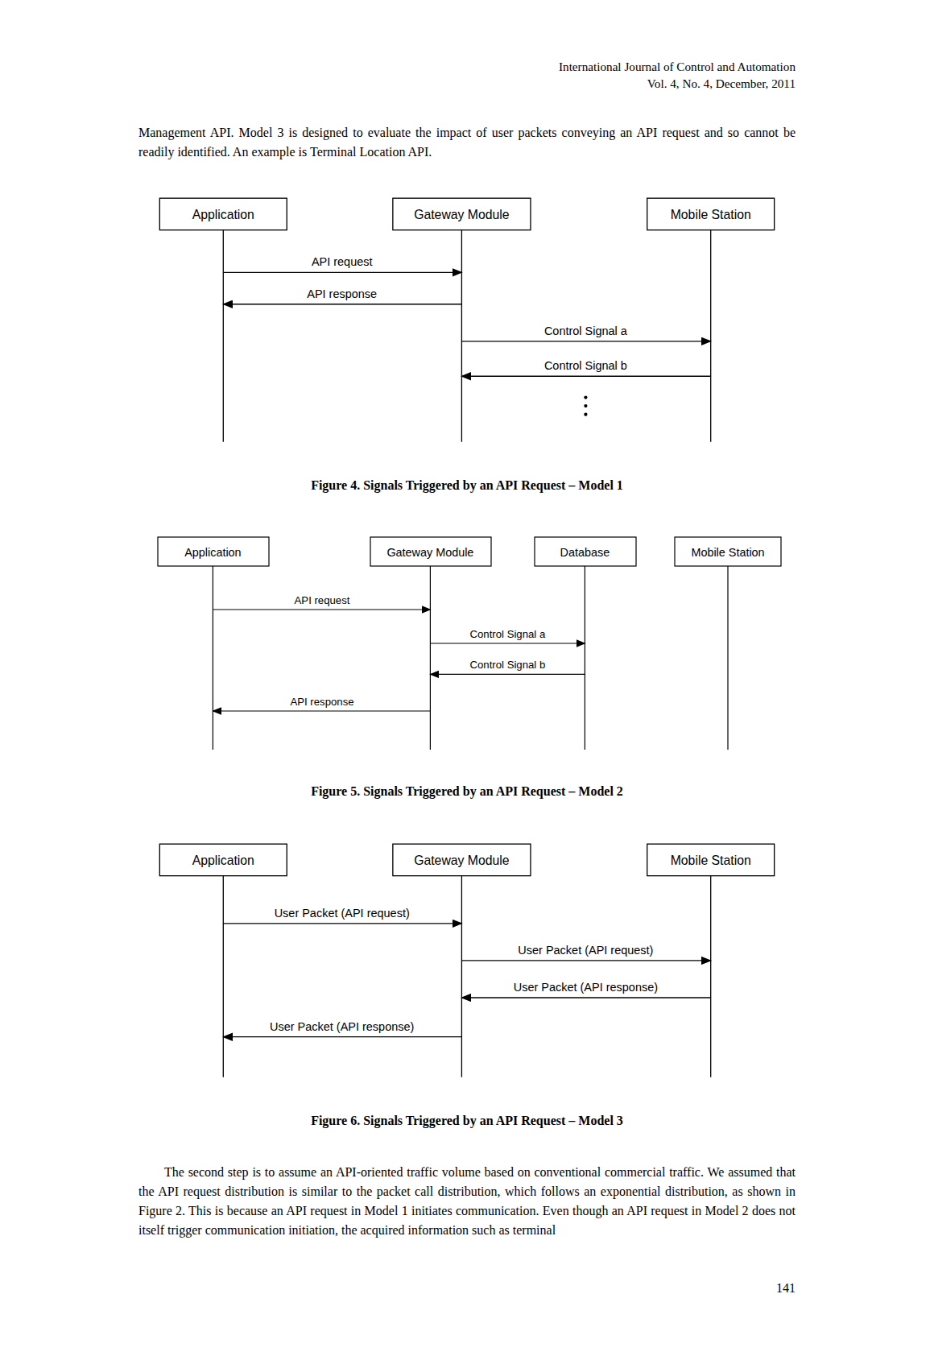International Journal of Control and Automation
Vol. 4, No. 4, December, 2011
Management API. Model 3 is designed to evaluate the impact of user packets conveying an API request and so cannot be readily identified. An example is Terminal Location API.
Application Gateway Module Mobile Station API request API response Control Signal a Control Signal b
Figure 4. Signals Triggered by an API Request – Model 1
Application Gateway Module Database Mobile Station API request Control Signal a Control Signal b API response
Figure 5. Signals Triggered by an API Request – Model 2
Application Gateway Module Mobile Station User Packet (API request) User Packet (API request) User Packet (API response) User Packet (API response)
Figure 6. Signals Triggered by an API Request – Model 3
The second step is to assume an API-oriented traffic volume based on conventional commercial traffic. We assumed that the API request distribution is similar to the packet call distribution, which follows an exponential distribution, as shown in Figure 2. This is because an API request in Model 1 initiates communication. Even though an API request in Model 2 does not itself trigger communication initiation, the acquired information such as terminal
141